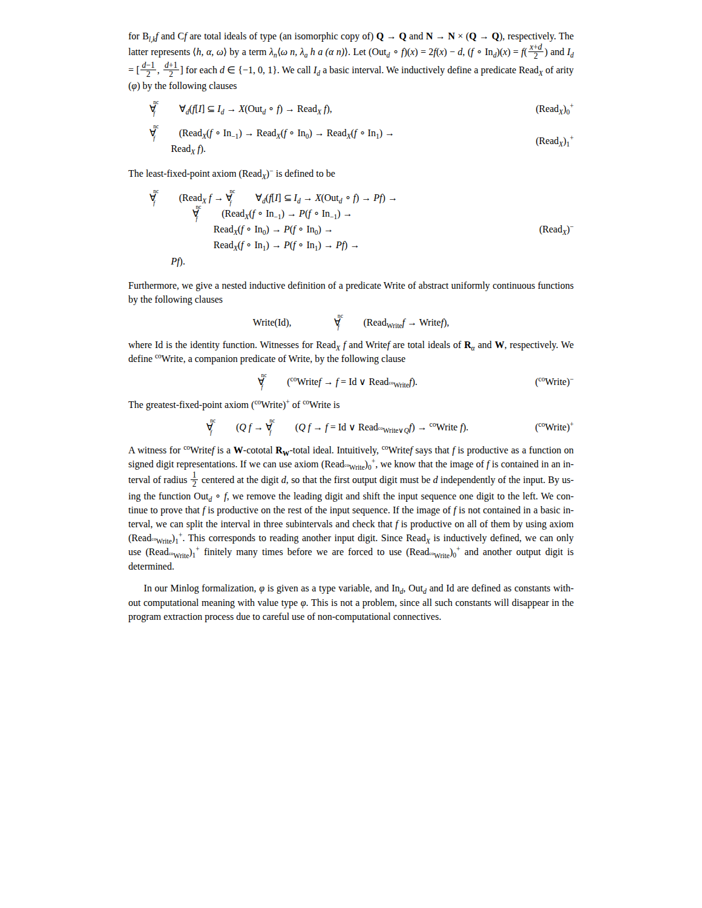for Bl,kf and Cf are total ideals of type (an isomorphic copy of) Q → Q and N → N × (Q → Q), respectively. The latter represents ⟨h, α, ω⟩ by a term λn⟨ω n, λa h a (α n)⟩. Let (Outd ∘ f)(x) = 2f(x) − d, (f ∘ Ind)(x) = f(x+d 2) and Id = [d−12, d+12] for each d ∈ {−1, 0, 1}. We call Id a basic interval. We inductively define a predicate ReadX of arity (φ) by the following clauses
∀nc f ∀d(f[I] ⊆ Id → X(Outd ∘ f) → ReadX f),
(ReadX)0+
∀nc f (ReadX(f ∘ In−1) → ReadX(f ∘ In0) → ReadX(f ∘ In1) →
ReadX f).
(ReadX)1+
The least-fixed-point axiom (ReadX)− is defined to be
∀nc f (ReadX f → ∀nc f ∀d(f[I] ⊆ Id → X(Outd ∘ f) → Pf) →
∀nc f (ReadX(f ∘ In−1) → P(f ∘ In−1) →
ReadX(f ∘ In0) → P(f ∘ In0) →
ReadX(f ∘ In1) → P(f ∘ In1) → Pf) →
Pf).
(ReadX)−
Furthermore, we give a nested inductive definition of a predicate Write of abstract uniformly continuous functions by the following clauses
Write(Id), ∀nc f (ReadWritef → Writef),
where Id is the identity function. Witnesses for ReadX f and Writef are total ideals of Rα and W, respectively. We define coWrite, a companion predicate of Write, by the following clause
∀nc f (coWritef → f = Id ∨ ReadcoWritef).
(coWrite)−
The greatest-fixed-point axiom (coWrite)+ of coWrite is
∀nc f (Q f → ∀nc f (Q f → f = Id ∨ ReadcoWrite∨Qf) → coWrite f).
(coWrite)+
A witness for coWritef is a W-cototal RW-total ideal. Intuitively, coWritef says that f is productive as a function on signed digit representations. If we can use axiom (ReadcoWrite)0+, we know that the image of f is contained in an interval of radius 12 centered at the digit d, so that the first output digit must be d independently of the input. By using the function Outd ∘ f, we remove the leading digit and shift the input sequence one digit to the left. We continue to prove that f is productive on the rest of the input sequence. If the image of f is not contained in a basic interval, we can split the interval in three subintervals and check that f is productive on all of them by using axiom (ReadcoWrite)1+. This corresponds to reading another input digit. Since ReadX is inductively defined, we can only use (ReadcoWrite)1+ finitely many times before we are forced to use (ReadcoWrite)0+ and another output digit is determined.
In our Minlog formalization, φ is given as a type variable, and Ind, Outd and Id are defined as constants without computational meaning with value type φ. This is not a problem, since all such constants will disappear in the program extraction process due to careful use of non-computational connectives.